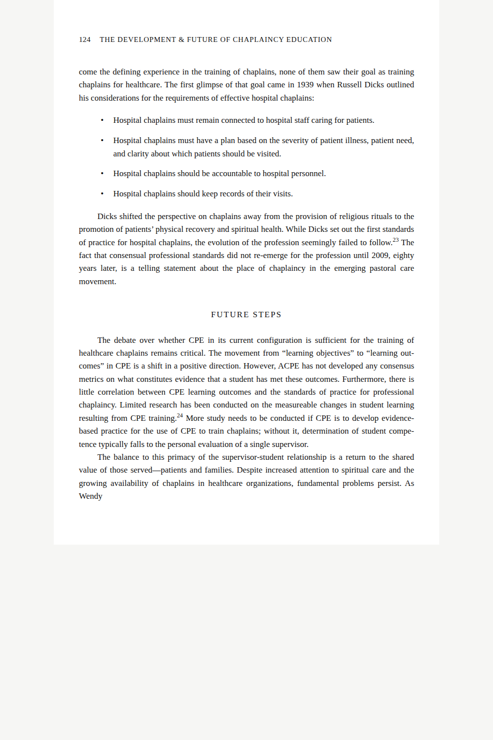124 The Development & Future of Chaplaincy Education
come the defining experience in the training of chaplains, none of them saw their goal as training chaplains for healthcare. The first glimpse of that goal came in 1939 when Russell Dicks outlined his considerations for the requirements of effective hospital chaplains:
Hospital chaplains must remain connected to hospital staff caring for patients.
Hospital chaplains must have a plan based on the severity of patient illness, patient need, and clarity about which patients should be visited.
Hospital chaplains should be accountable to hospital personnel.
Hospital chaplains should keep records of their visits.
Dicks shifted the perspective on chaplains away from the provision of religious rituals to the promotion of patients’ physical recovery and spiritual health. While Dicks set out the first standards of practice for hospital chaplains, the evolution of the profession seemingly failed to follow.23 The fact that consensual professional standards did not re-emerge for the profession until 2009, eighty years later, is a telling statement about the place of chaplaincy in the emerging pastoral care movement.
Future Steps
The debate over whether CPE in its current configuration is sufficient for the training of healthcare chaplains remains critical. The movement from “learning objectives” to “learning outcomes” in CPE is a shift in a positive direction. However, ACPE has not developed any consensus metrics on what constitutes evidence that a student has met these outcomes. Furthermore, there is little correlation between CPE learning outcomes and the standards of practice for professional chaplaincy. Limited research has been conducted on the measureable changes in student learning resulting from CPE training.24 More study needs to be conducted if CPE is to develop evidence-based practice for the use of CPE to train chaplains; without it, determination of student competence typically falls to the personal evaluation of a single supervisor.
The balance to this primacy of the supervisor-student relationship is a return to the shared value of those served—patients and families. Despite increased attention to spiritual care and the growing availability of chaplains in healthcare organizations, fundamental problems persist. As Wendy